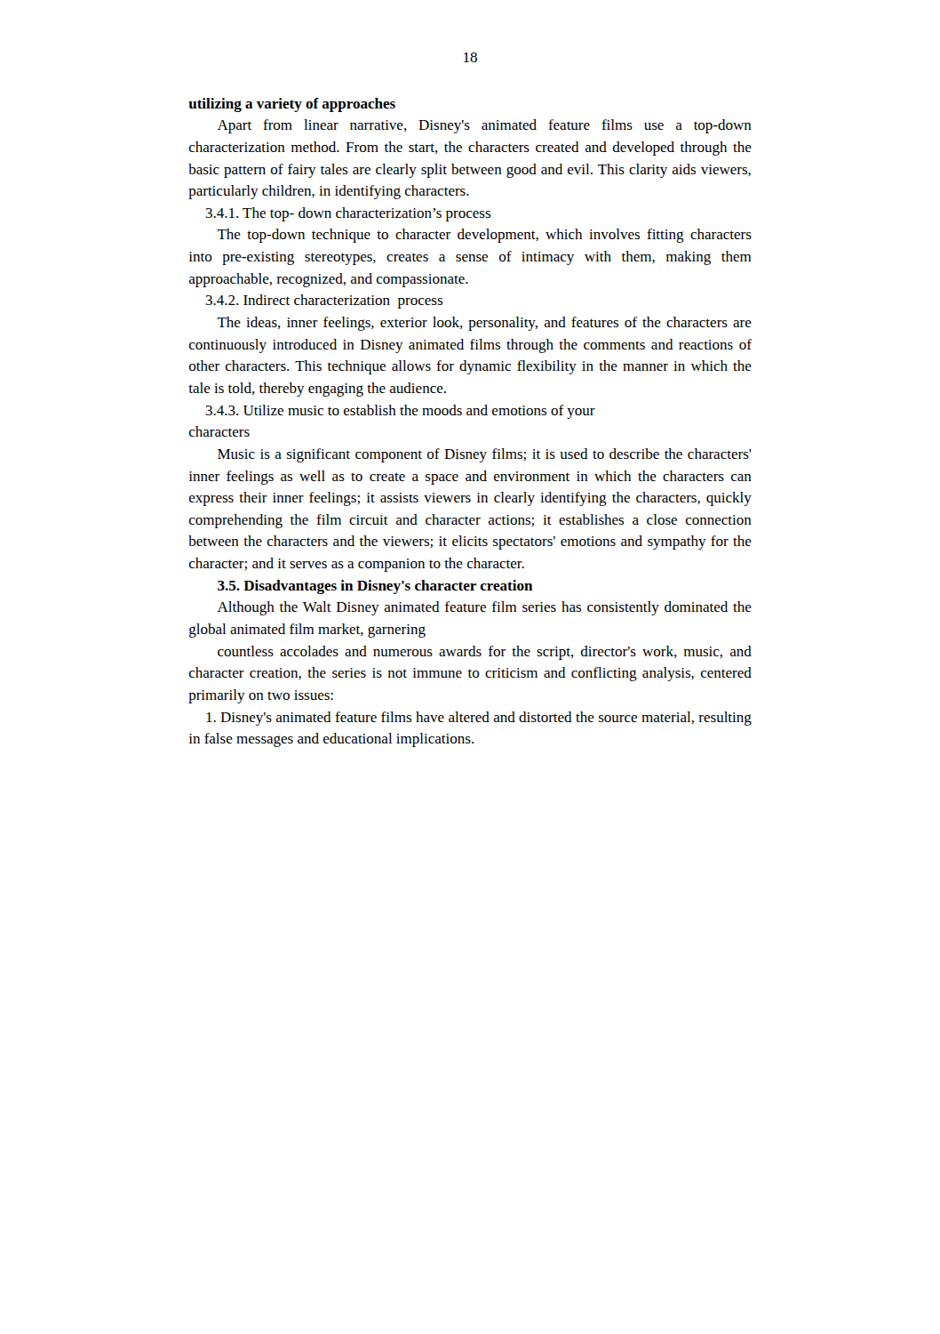18
utilizing a variety of approaches
Apart from linear narrative, Disney's animated feature films use a top-down characterization method. From the start, the characters created and developed through the basic pattern of fairy tales are clearly split between good and evil. This clarity aids viewers, particularly children, in identifying characters.
3.4.1. The top- down characterization’s process
The top-down technique to character development, which involves fitting characters into pre-existing stereotypes, creates a sense of intimacy with them, making them approachable, recognized, and compassionate.
3.4.2. Indirect characterization process
The ideas, inner feelings, exterior look, personality, and features of the characters are continuously introduced in Disney animated films through the comments and reactions of other characters. This technique allows for dynamic flexibility in the manner in which the tale is told, thereby engaging the audience.
3.4.3. Utilize music to establish the moods and emotions of your
characters
Music is a significant component of Disney films; it is used to describe the characters' inner feelings as well as to create a space and environment in which the characters can express their inner feelings; it assists viewers in clearly identifying the characters, quickly comprehending the film circuit and character actions; it establishes a close connection between the characters and the viewers; it elicits spectators' emotions and sympathy for the character; and it serves as a companion to the character.
3.5. Disadvantages in Disney's character creation
Although the Walt Disney animated feature film series has consistently dominated the global animated film market, garnering
countless accolades and numerous awards for the script, director's work, music, and character creation, the series is not immune to criticism and conflicting analysis, centered primarily on two issues:
1. Disney's animated feature films have altered and distorted the source material, resulting in false messages and educational implications.